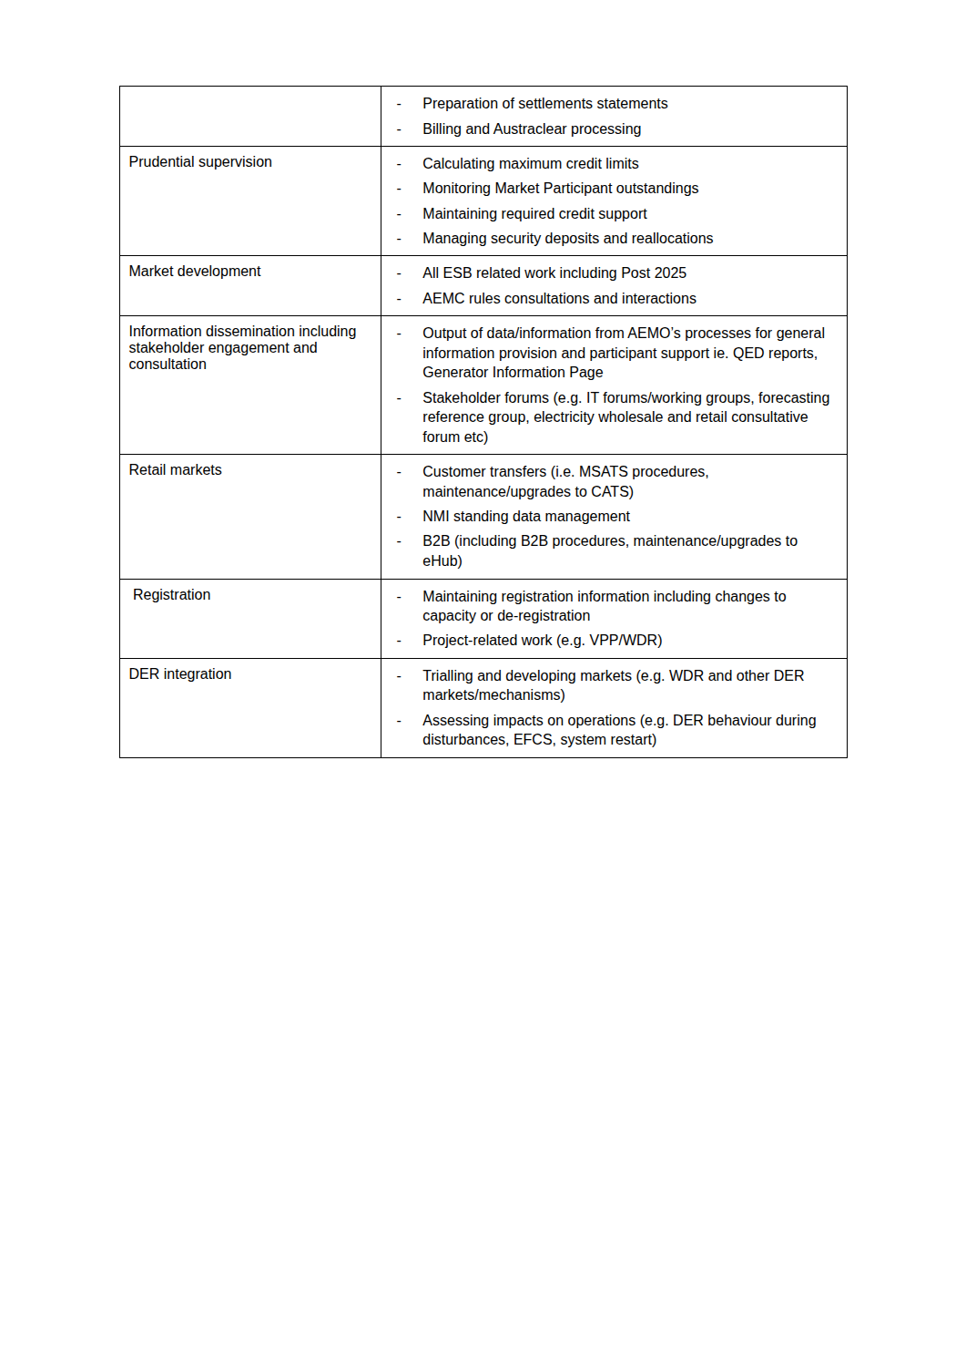| | Preparation of settlements statements Billing and Austraclear processing |
| Prudential supervision | Calculating maximum credit limits Monitoring Market Participant outstandings Maintaining required credit support Managing security deposits and reallocations |
| Market development | All ESB related work including Post 2025 AEMC rules consultations and interactions |
| Information dissemination including stakeholder engagement and consultation | Output of data/information from AEMO’s processes for general information provision and participant support ie. QED reports, Generator Information Page Stakeholder forums (e.g. IT forums/working groups, forecasting reference group, electricity wholesale and retail consultative forum etc) |
| Retail markets | Customer transfers (i.e. MSATS procedures, maintenance/upgrades to CATS) NMI standing data management B2B (including B2B procedures, maintenance/upgrades to eHub) |
| Registration | Maintaining registration information including changes to capacity or de-registration Project-related work (e.g. VPP/WDR) |
| DER integration | Trialling and developing markets (e.g. WDR and other DER markets/mechanisms) Assessing impacts on operations (e.g. DER behaviour during disturbances, EFCS, system restart) |